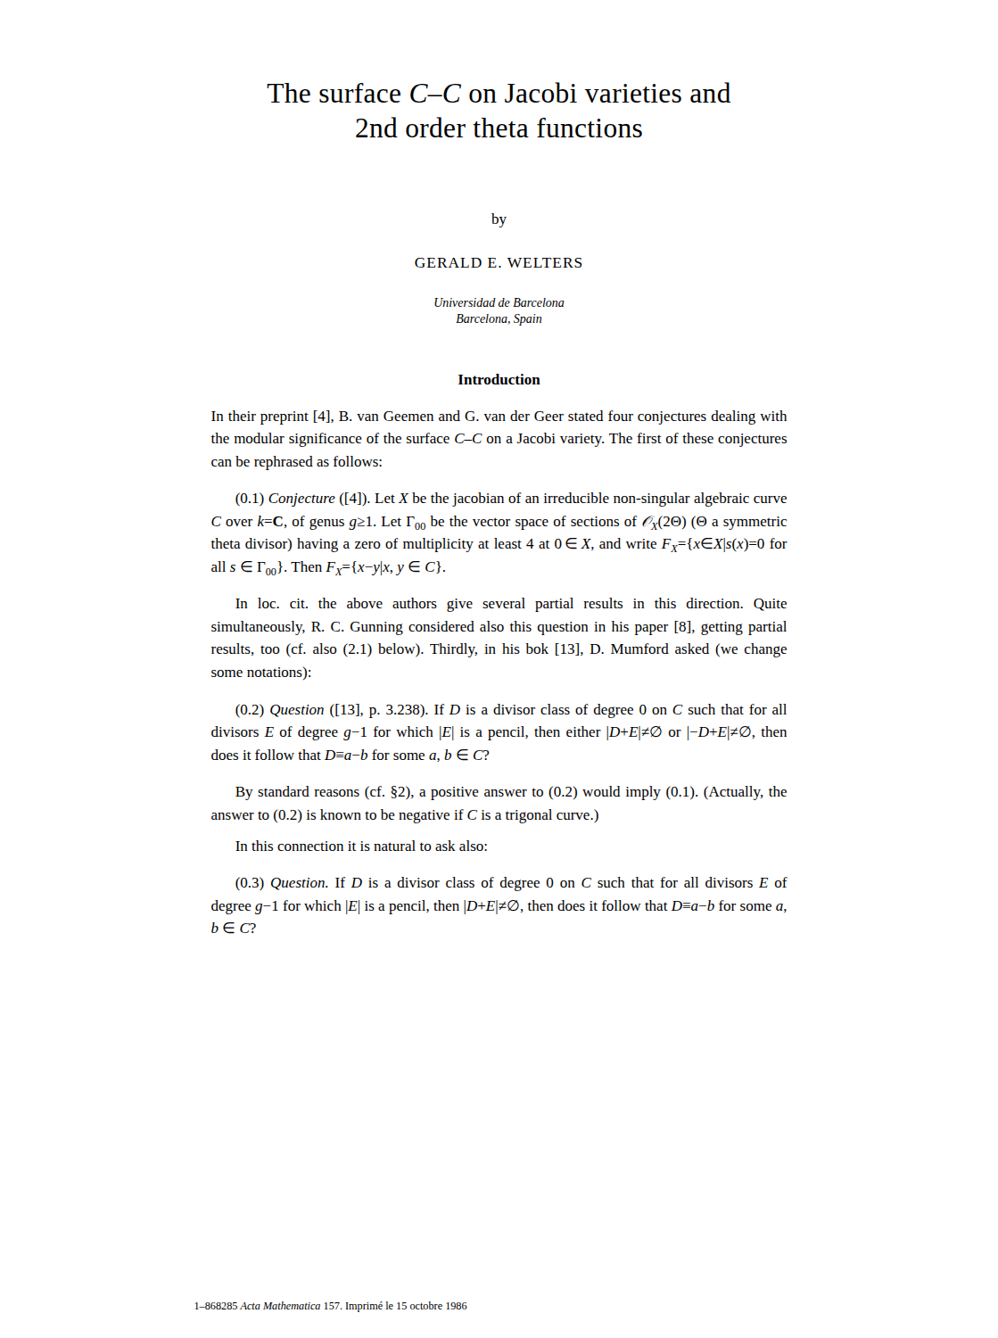The surface C–C on Jacobi varieties and
2nd order theta functions
by
GERALD E. WELTERS
Universidad de Barcelona
Barcelona, Spain
Introduction
In their preprint [4], B. van Geemen and G. van der Geer stated four conjectures dealing with the modular significance of the surface C–C on a Jacobi variety. The first of these conjectures can be rephrased as follows:
(0.1) Conjecture ([4]). Let X be the jacobian of an irreducible non-singular algebraic curve C over k=C, of genus g≥1. Let Γ00 be the vector space of sections of 𝒪X(2Θ) (Θ a symmetric theta divisor) having a zero of multiplicity at least 4 at 0 ∈ X, and write FX={x∈X|s(x)=0 for all s ∈ Γ00}. Then FX={x−y|x, y ∈ C}.
In loc. cit. the above authors give several partial results in this direction. Quite simultaneously, R. C. Gunning considered also this question in his paper [8], getting partial results, too (cf. also (2.1) below). Thirdly, in his bok [13], D. Mumford asked (we change some notations):
(0.2) Question ([13], p. 3.238). If D is a divisor class of degree 0 on C such that for all divisors E of degree g−1 for which |E| is a pencil, then either |D+E|≠∅ or |−D+E|≠∅, then does it follow that D≡a−b for some a, b ∈ C?
By standard reasons (cf. §2), a positive answer to (0.2) would imply (0.1). (Actually, the answer to (0.2) is known to be negative if C is a trigonal curve.)
In this connection it is natural to ask also:
(0.3) Question. If D is a divisor class of degree 0 on C such that for all divisors E of degree g−1 for which |E| is a pencil, then |D+E|≠∅, then does it follow that D≡a−b for some a, b ∈ C?
1–868285 Acta Mathematica 157. Imprimé le 15 octobre 1986